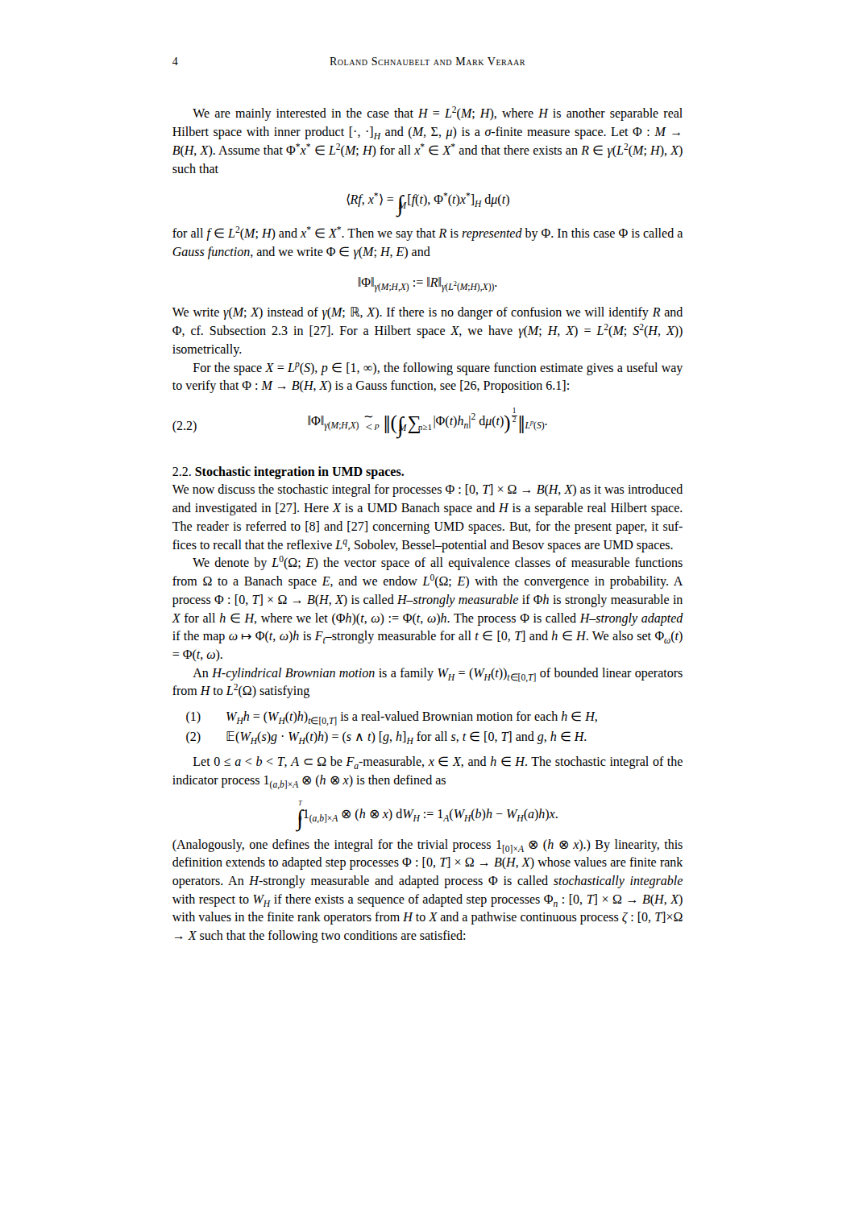4 Roland Schnaubelt and Mark Veraar
We are mainly interested in the case that H = L2(M; H), where H is another separable real Hilbert space with inner product [·, ·]H and (M, Σ, μ) is a σ-finite measure space. Let Φ : M → B(H, X). Assume that Φ*x* ∈ L2(M; H) for all x* ∈ X* and that there exists an R ∈ γ(L2(M; H), X) such that
⟨Rf, x*⟩ = ∫M[f(t), Φ*(t)x*]H dμ(t)
for all f ∈ L2(M; H) and x* ∈ X*. Then we say that R is represented by Φ. In this case Φ is called a Gauss function, and we write Φ ∈ γ(M; H, E) and
‖Φ‖γ(M;H,X) := ‖R‖γ(L2(M;H),X)).
We write γ(M; X) instead of γ(M; ℝ, X). If there is no danger of confusion we will identify R and Φ, cf. Subsection 2.3 in [27]. For a Hilbert space X, we have γ(M; H, X) = L2(M; S2(H, X)) isometrically.
For the space X = Lp(S), p ∈ [1, ∞), the following square function estimate gives a useful way to verify that Φ : M → B(H, X) is a Gauss function, see [26, Proposition 6.1]:
(2.2) ‖Φ‖γ(M;H,X) ∼<p ‖(∫M∑n≥1|Φ(t)hn|2 dμ(t))12‖Lp(S).
2.2. Stochastic integration in UMD spaces.
We now discuss the stochastic integral for processes Φ : [0, T] × Ω → B(H, X) as it was introduced and investigated in [27]. Here X is a UMD Banach space and H is a separable real Hilbert space. The reader is referred to [8] and [27] concerning UMD spaces. But, for the present paper, it suffices to recall that the reflexive Lq, Sobolev, Bessel–potential and Besov spaces are UMD spaces.
We denote by L0(Ω; E) the vector space of all equivalence classes of measurable functions from Ω to a Banach space E, and we endow L0(Ω; E) with the convergence in probability. A process Φ : [0, T] × Ω → B(H, X) is called H–strongly measurable if Φh is strongly measurable in X for all h ∈ H, where we let (Φh)(t, ω) := Φ(t, ω)h. The process Φ is called H–strongly adapted if the map ω ↦ Φ(t, ω)h is Ft–strongly measurable for all t ∈ [0, T] and h ∈ H. We also set Φω(t) = Φ(t, ω).
An H-cylindrical Brownian motion is a family WH = (WH(t))t∈[0,T] of bounded linear operators from H to L2(Ω) satisfying
(1) WHh = (WH(t)h)t∈[0,T] is a real-valued Brownian motion for each h ∈ H,
(2) 𝔼(WH(s)g · WH(t)h) = (s ∧ t) [g, h]H for all s, t ∈ [0, T] and g, h ∈ H.
Let 0 ≤ a < b < T, A ⊂ Ω be Fa-measurable, x ∈ X, and h ∈ H. The stochastic integral of the indicator process 1(a,b]×A ⊗ (h ⊗ x) is then defined as
∫T 01(a,b]×A ⊗ (h ⊗ x) dWH := 1A(WH(b)h − WH(a)h)x.
(Analogously, one defines the integral for the trivial process 1[0]×A ⊗ (h ⊗ x).) By linearity, this definition extends to adapted step processes Φ : [0, T] × Ω → B(H, X) whose values are finite rank operators. An H-strongly measurable and adapted process Φ is called stochastically integrable with respect to WH if there exists a sequence of adapted step processes Φn : [0, T] × Ω → B(H, X) with values in the finite rank operators from H to X and a pathwise continuous process ζ : [0, T]×Ω → X such that the following two conditions are satisfied: